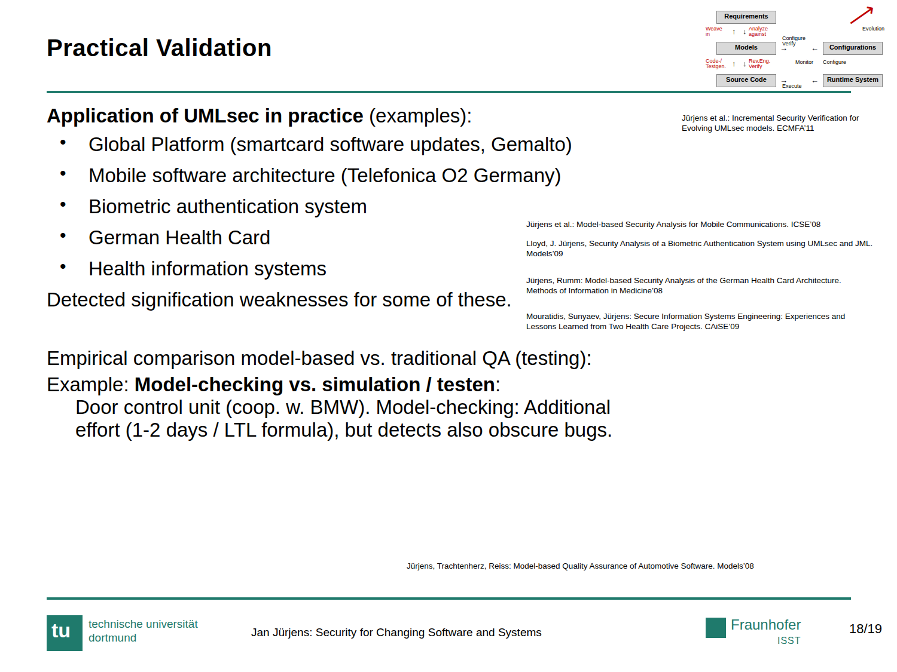Practical Validation
Requirements
Models
Source Code
Configurations
Runtime System
Weave
in
Analyze
against
Code-/
Testgen.
Rev.Eng.
Verify
Configure
Verify
Monitor
Configure
Execute
Evolution
↑
↓
↑
↓
→
→
←
←
⟶
Application of UMLsec in practice (examples):
Global Platform (smartcard software updates, Gemalto)
Mobile software architecture (Telefonica O2 Germany)
Biometric authentication system
German Health Card
Health information systems
Detected signification weaknesses for some of these.
Empirical comparison model-based vs. traditional QA (testing):
Example: Model-checking vs. simulation / testen: Door control unit (coop. w. BMW). Model-checking: Additional effort (1-2 days / LTL formula), but detects also obscure bugs.
Jürjens et al.: Incremental Security Verification for Evolving UMLsec models. ECMFA’11
Jürjens et al.: Model-based Security Analysis for Mobile Communications. ICSE’08
Lloyd, J. Jürjens, Security Analysis of a Biometric Authentication System using UMLsec and JML. Models’09
Jürjens, Rumm: Model-based Security Analysis of the German Health Card Architecture. Methods of Information in Medicine’08
Mouratidis, Sunyaev, Jürjens: Secure Information Systems Engineering: Experiences and Lessons Learned from Two Health Care Projects. CAiSE’09
Jürjens, Trachtenherz, Reiss: Model-based Quality Assurance of Automotive Software. Models’08
technische universität
dortmund
Jan Jürjens: Security for Changing Software and Systems
Fraunhofer
ISST
18/19